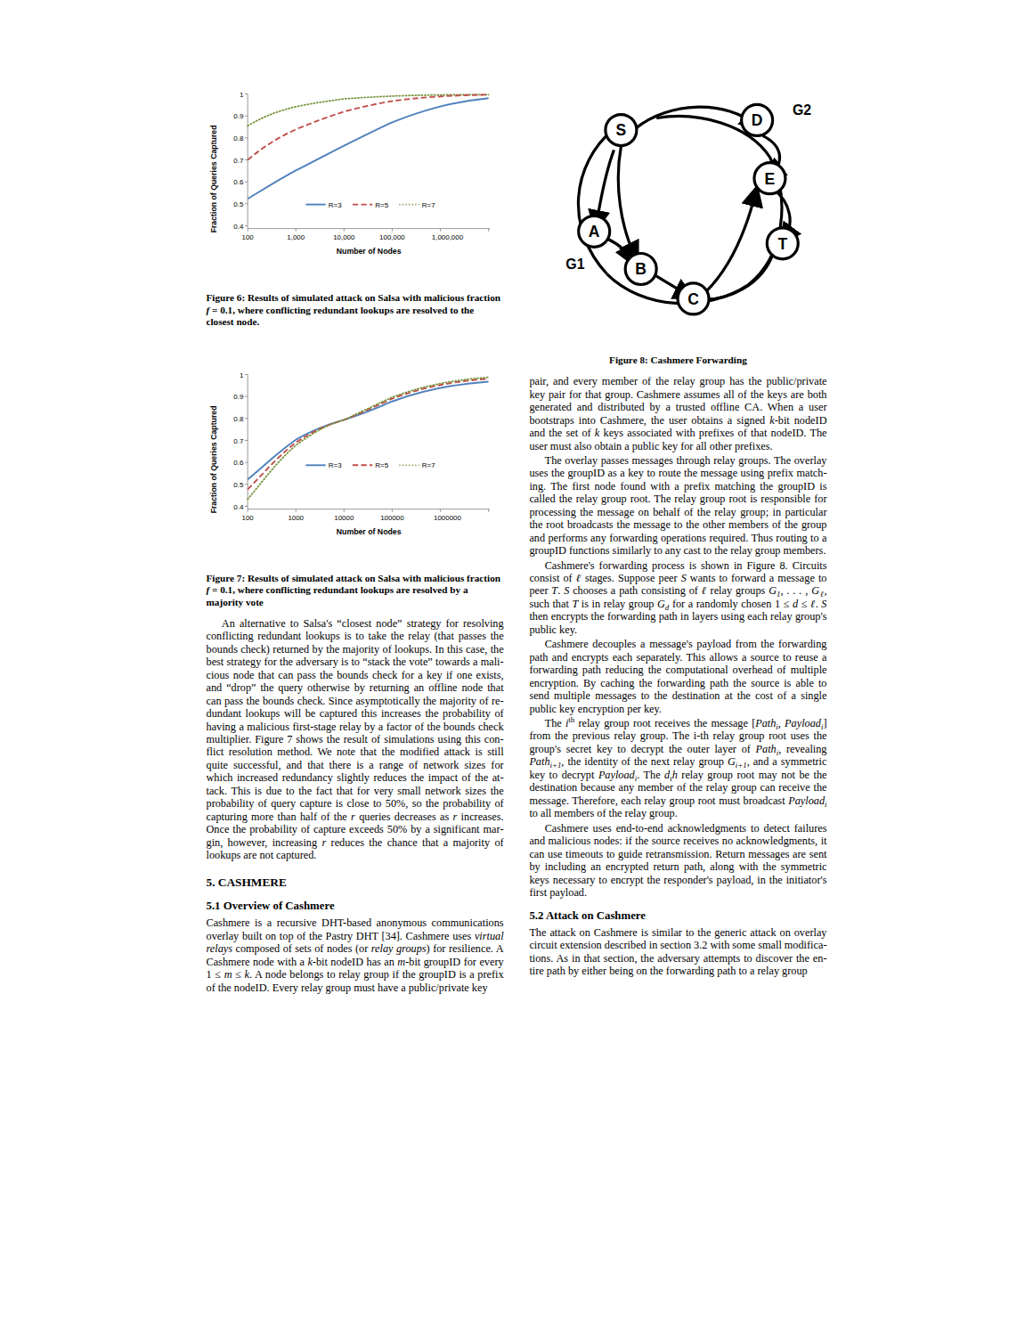Fraction of Queries Captured 1 0.9 0.8 0.7 0.6 0.5 0.4 100 1,000 10,000 100,000 1,000,000 Number of Nodes R=3 R=5 R=7
Figure 6: Results of simulated attack on Salsa with malicious fraction f = 0.1, where conflicting redundant lookups are resolved to the closest node.
Fraction of Queries Captured 1 0.9 0.8 0.7 0.6 0.5 0.4 100 1000 10000 100000 1000000 Number of Nodes R=3 R=5 R=7
Figure 7: Results of simulated attack on Salsa with malicious fraction f = 0.1, where conflicting redundant lookups are resolved by a majority vote
An alternative to Salsa's “closest node” strategy for resolving conflicting redundant lookups is to take the relay (that passes the bounds check) returned by the majority of lookups. In this case, the best strategy for the adversary is to “stack the vote” towards a malicious node that can pass the bounds check for a key if one exists, and “drop” the query otherwise by returning an offline node that can pass the bounds check. Since asymptotically the majority of redundant lookups will be captured this increases the probability of having a malicious first-stage relay by a factor of the bounds check multiplier. Figure 7 shows the result of simulations using this conflict resolution method. We note that the modified attack is still quite successful, and that there is a range of network sizes for which increased redundancy slightly reduces the impact of the attack. This is due to the fact that for very small network sizes the probability of query capture is close to 50%, so the probability of capturing more than half of the r queries decreases as r increases. Once the probability of capture exceeds 50% by a significant margin, however, increasing r reduces the chance that a majority of lookups are not captured.
5. CASHMERE
5.1 Overview of Cashmere
Cashmere is a recursive DHT-based anonymous communications overlay built on top of the Pastry DHT [34]. Cashmere uses virtual relays composed of sets of nodes (or relay groups) for resilience. A Cashmere node with a k-bit nodeID has an m-bit groupID for every 1 ≤ m ≤ k. A node belongs to relay group if the groupID is a prefix of the nodeID. Every relay group must have a public/private key
S D E T A B C G2 G1
Figure 8: Cashmere Forwarding
pair, and every member of the relay group has the public/private key pair for that group. Cashmere assumes all of the keys are both generated and distributed by a trusted offline CA. When a user bootstraps into Cashmere, the user obtains a signed k-bit nodeID and the set of k keys associated with prefixes of that nodeID. The user must also obtain a public key for all other prefixes.
The overlay passes messages through relay groups. The overlay uses the groupID as a key to route the message using prefix matching. The first node found with a prefix matching the groupID is called the relay group root. The relay group root is responsible for processing the message on behalf of the relay group; in particular the root broadcasts the message to the other members of the group and performs any forwarding operations required. Thus routing to a groupID functions similarly to any cast to the relay group members.
Cashmere's forwarding process is shown in Figure 8. Circuits consist of ℓ stages. Suppose peer S wants to forward a message to peer T. S chooses a path consisting of ℓ relay groups G1, . . . , Gℓ, such that T is in relay group Gd for a randomly chosen 1 ≤ d ≤ ℓ. S then encrypts the forwarding path in layers using each relay group's public key.
Cashmere decouples a message's payload from the forwarding path and encrypts each separately. This allows a source to reuse a forwarding path reducing the computational overhead of multiple encryption. By caching the forwarding path the source is able to send multiple messages to the destination at the cost of a single public key encryption per key.
The ith relay group root receives the message [Pathi, Payloadi] from the previous relay group. The i-th relay group root uses the group's secret key to decrypt the outer layer of Pathi, revealing Pathi+1, the identity of the next relay group Gi+1, and a symmetric key to decrypt Payloadi. The dth relay group root may not be the destination because any member of the relay group can receive the message. Therefore, each relay group root must broadcast Payloadi to all members of the relay group.
Cashmere uses end-to-end acknowledgments to detect failures and malicious nodes: if the source receives no acknowledgments, it can use timeouts to guide retransmission. Return messages are sent by including an encrypted return path, along with the symmetric keys necessary to encrypt the responder's payload, in the initiator's first payload.
5.2 Attack on Cashmere
The attack on Cashmere is similar to the generic attack on overlay circuit extension described in section 3.2 with some small modifications. As in that section, the adversary attempts to discover the entire path by either being on the forwarding path to a relay group